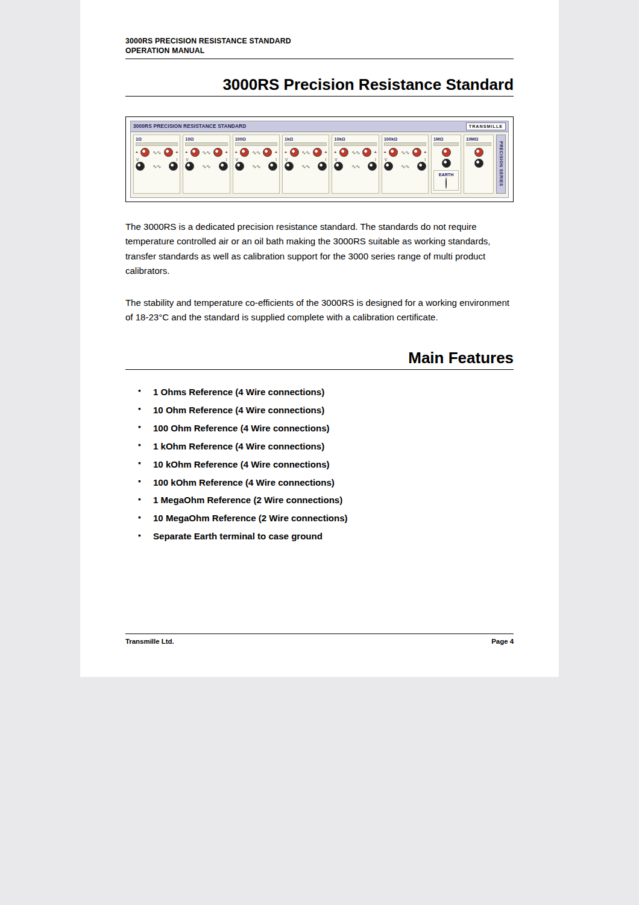3000RS Precision Resistance Standard
Operation Manual
3000RS Precision Resistance Standard
3000RS PRECISION RESISTANCE STANDARD TRANSMILLE
1Ω
+ ∿∿ +
VI
∿∿
10Ω
+ ∿∿ +
VI
∿∿
100Ω
+ ∿∿ +
VI
∿∿
1kΩ
+ ∿∿ +
VI
∿∿
10kΩ
+ ∿∿ +
VI
∿∿
100kΩ
+ ∿∿ +
VI
∿∿
1MΩ
EARTH
10MΩ
PRECISION SERIES
The 3000RS is a dedicated precision resistance standard. The standards do not require temperature controlled air or an oil bath making the 3000RS suitable as working standards, transfer standards as well as calibration support for the 3000 series range of multi product calibrators.
The stability and temperature co-efficients of the 3000RS is designed for a working environment of 18-23°C and the standard is supplied complete with a calibration certificate.
Main Features
1 Ohms Reference (4 Wire connections)
10 Ohm Reference (4 Wire connections)
100 Ohm Reference (4 Wire connections)
1 kOhm Reference (4 Wire connections)
10 kOhm Reference (4 Wire connections)
100 kOhm Reference (4 Wire connections)
1 MegaOhm Reference (2 Wire connections)
10 MegaOhm Reference (2 Wire connections)
Separate Earth terminal to case ground
Transmille Ltd. Page 4